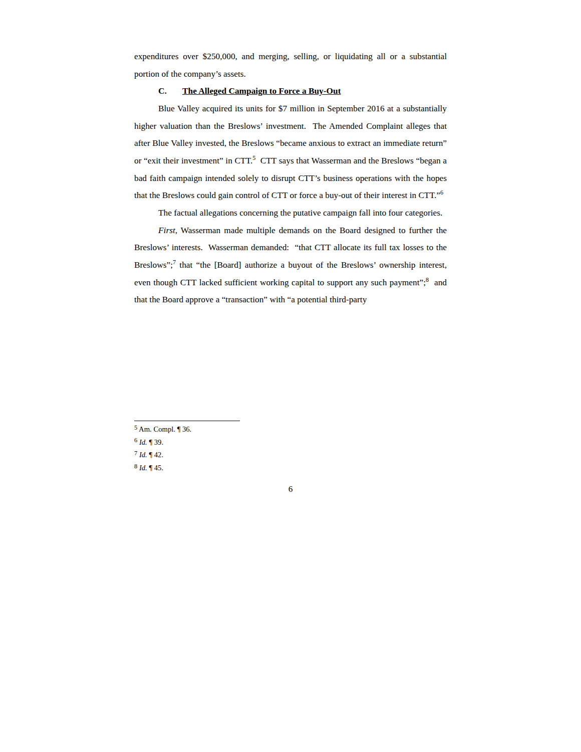expenditures over $250,000, and merging, selling, or liquidating all or a substantial portion of the company’s assets.
C. The Alleged Campaign to Force a Buy-Out
Blue Valley acquired its units for $7 million in September 2016 at a substantially higher valuation than the Breslows’ investment. The Amended Complaint alleges that after Blue Valley invested, the Breslows “became anxious to extract an immediate return” or “exit their investment” in CTT.5 CTT says that Wasserman and the Breslows “began a bad faith campaign intended solely to disrupt CTT’s business operations with the hopes that the Breslows could gain control of CTT or force a buy-out of their interest in CTT.”6
The factual allegations concerning the putative campaign fall into four categories.
First, Wasserman made multiple demands on the Board designed to further the Breslows’ interests. Wasserman demanded: “that CTT allocate its full tax losses to the Breslows”;7 that “the [Board] authorize a buyout of the Breslows’ ownership interest, even though CTT lacked sufficient working capital to support any such payment”;8 and that the Board approve a “transaction” with “a potential third-party
5 Am. Compl. ¶ 36.
6 Id. ¶ 39.
7 Id. ¶ 42.
8 Id. ¶ 45.
6